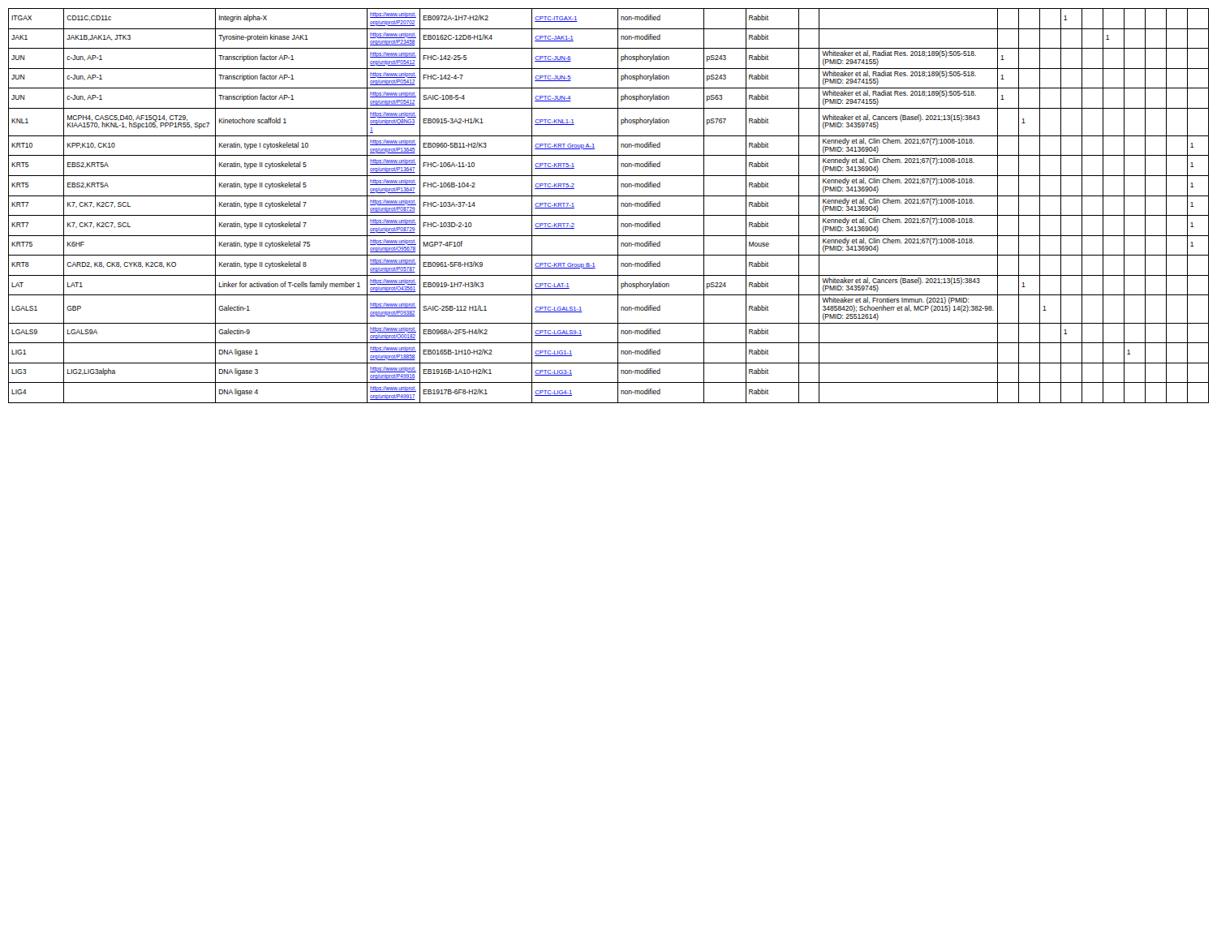| ITGAX | CD11C,CD11c | Integrin alpha-X | https://www.uniprot.org/uniprot/P20702 | EB0972A-1H7-H2/K2 | CPTC-ITGAX-1 | non-modified | | Rabbit | | | | | | 1 | | | | | | |
| JAK1 | JAK1B,JAK1A, JTK3 | Tyrosine-protein kinase JAK1 | https://www.uniprot.org/uniprot/P23458 | EB0162C-12D8-H1/K4 | CPTC-JAK1-1 | non-modified | | Rabbit | | | | | | | | 1 | | | | |
| JUN | c-Jun, AP-1 | Transcription factor AP-1 | https://www.uniprot.org/uniprot/P05412 | FHC-142-25-5 | CPTC-JUN-6 | phosphorylation | pS243 | Rabbit | | Whiteaker et al, Radiat Res. 2018;189(5):505-518. (PMID: 29474155) | 1 | | | | | | | | | |
| JUN | c-Jun, AP-1 | Transcription factor AP-1 | https://www.uniprot.org/uniprot/P05412 | FHC-142-4-7 | CPTC-JUN-5 | phosphorylation | pS243 | Rabbit | | Whiteaker et al, Radiat Res. 2018;189(5):505-518. (PMID: 29474155) | 1 | | | | | | | | | |
| JUN | c-Jun, AP-1 | Transcription factor AP-1 | https://www.uniprot.org/uniprot/P05412 | SAIC-108-5-4 | CPTC-JUN-4 | phosphorylation | pS63 | Rabbit | | Whiteaker et al, Radiat Res. 2018;189(5):505-518. (PMID: 29474155) | 1 | | | | | | | | | |
| KNL1 | MCPH4, CASC5,D40, AF15Q14, CT29, KIAA1570, hKNL-1, hSpc105, PPP1R55, Spc7 | Kinetochore scaffold 1 | https://www.uniprot.org/uniprot/Q8NG31 | EB0915-3A2-H1/K1 | CPTC-KNL1-1 | phosphorylation | pS767 | Rabbit | | Whiteaker et al, Cancers (Basel). 2021;13(15):3843 (PMID: 34359745) | | 1 | | | | | | | | |
| KRT10 | KPP,K10, CK10 | Keratin, type I cytoskeletal 10 | https://www.uniprot.org/uniprot/P13645 | EB0960-5B11-H2/K3 | CPTC-KRT Group A-1 | non-modified | | Rabbit | | Kennedy et al, Clin Chem. 2021;67(7):1008-1018. (PMID: 34136904) | | | | | | | | | | 1 |
| KRT5 | EBS2,KRT5A | Keratin, type II cytoskeletal 5 | https://www.uniprot.org/uniprot/P13647 | FHC-106A-11-10 | CPTC-KRT5-1 | non-modified | | Rabbit | | Kennedy et al, Clin Chem. 2021;67(7):1008-1018. (PMID: 34136904) | | | | | | | | | | 1 |
| KRT5 | EBS2,KRT5A | Keratin, type II cytoskeletal 5 | https://www.uniprot.org/uniprot/P13647 | FHC-106B-104-2 | CPTC-KRT5-2 | non-modified | | Rabbit | | Kennedy et al, Clin Chem. 2021;67(7):1008-1018. (PMID: 34136904) | | | | | | | | | | 1 |
| KRT7 | K7, CK7, K2C7, SCL | Keratin, type II cytoskeletal 7 | https://www.uniprot.org/uniprot/P08729 | FHC-103A-37-14 | CPTC-KRT7-1 | non-modified | | Rabbit | | Kennedy et al, Clin Chem. 2021;67(7):1008-1018. (PMID: 34136904) | | | | | | | | | | 1 |
| KRT7 | K7, CK7, K2C7, SCL | Keratin, type II cytoskeletal 7 | https://www.uniprot.org/uniprot/P08729 | FHC-103D-2-10 | CPTC-KRT7-2 | non-modified | | Rabbit | | Kennedy et al, Clin Chem. 2021;67(7):1008-1018. (PMID: 34136904) | | | | | | | | | | 1 |
| KRT75 | K6HF | Keratin, type II cytoskeletal 75 | https://www.uniprot.org/uniprot/O95678 | MGP7-4F10f | | non-modified | | Mouse | | Kennedy et al, Clin Chem. 2021;67(7):1008-1018. (PMID: 34136904) | | | | | | | | | | 1 |
| KRT8 | CARD2, K8, CK8, CYK8, K2C8, KO | Keratin, type II cytoskeletal 8 | https://www.uniprot.org/uniprot/P05787 | EB0961-5F8-H3/K9 | CPTC-KRT Group B-1 | non-modified | | Rabbit | | | | | | | | | | | | |
| LAT | LAT1 | Linker for activation of T-cells family member 1 | https://www.uniprot.org/uniprot/O43561 | EB0919-1H7-H3/K3 | CPTC-LAT-1 | phosphorylation | pS224 | Rabbit | | Whiteaker et al, Cancers (Basel). 2021;13(15):3843 (PMID: 34359745) | | 1 | | | | | | | | |
| LGALS1 | GBP | Galectin-1 | https://www.uniprot.org/uniprot/P09382 | SAIC-25B-112 H1/L1 | CPTC-LGALS1-1 | non-modified | | Rabbit | | Whiteaker et al, Frontiers Immun. (2021) (PMID: 34858420); Schoenherr et al, MCP (2015) 14(2):382-98. (PMID: 25512614) | | | 1 | | | | | | | |
| LGALS9 | LGALS9A | Galectin-9 | https://www.uniprot.org/uniprot/O00182 | EB0968A-2F5-H4/K2 | CPTC-LGALS9-1 | non-modified | | Rabbit | | | | | | 1 | | | | | | |
| LIG1 | | DNA ligase 1 | https://www.uniprot.org/uniprot/P18858 | EB0165B-1H10-H2/K2 | CPTC-LIG1-1 | non-modified | | Rabbit | | | | | | | | | 1 | | | |
| LIG3 | LIG2,LIG3alpha | DNA ligase 3 | https://www.uniprot.org/uniprot/P49916 | EB1916B-1A10-H2/K1 | CPTC-LIG3-1 | non-modified | | Rabbit | | | | | | | | | | | | |
| LIG4 | | DNA ligase 4 | https://www.uniprot.org/uniprot/P49917 | EB1917B-6F8-H2/K1 | CPTC-LIG4-1 | non-modified | | Rabbit | | | | | | | | | | | | |